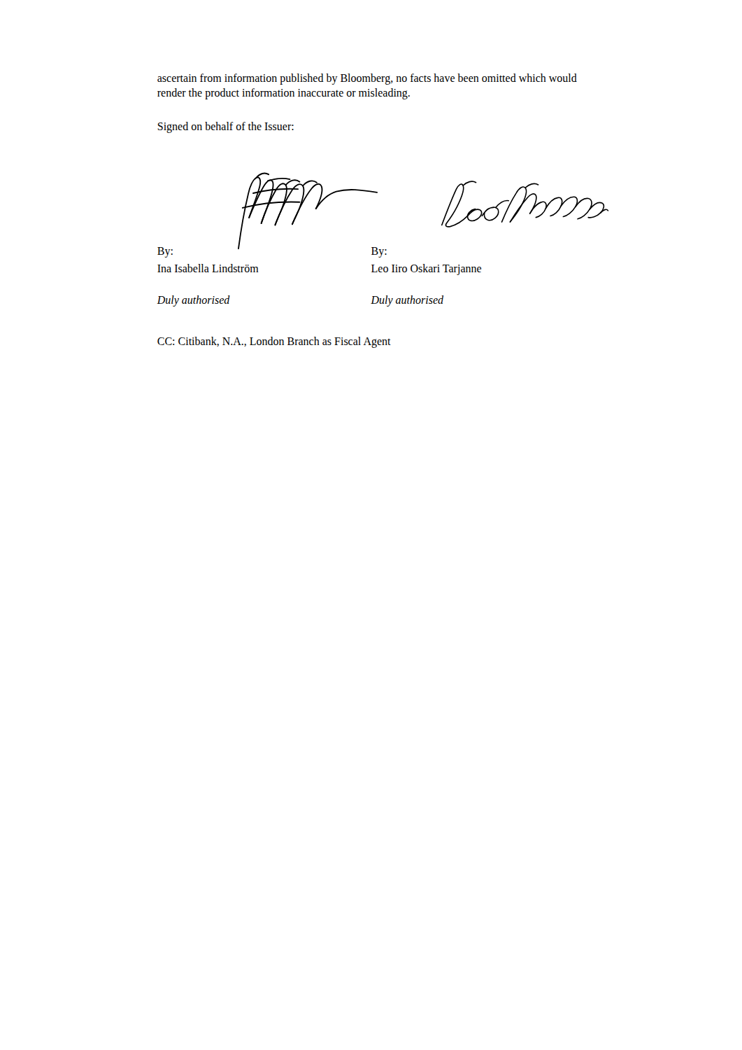ascertain from information published by Bloomberg, no facts have been omitted which would render the product information inaccurate or misleading.
Signed on behalf of the Issuer:
| By: | By: |
| Ina Isabella Lindström | Leo Iiro Oskari Tarjanne |
| Duly authorised | Duly authorised |
CC: Citibank, N.A., London Branch as Fiscal Agent